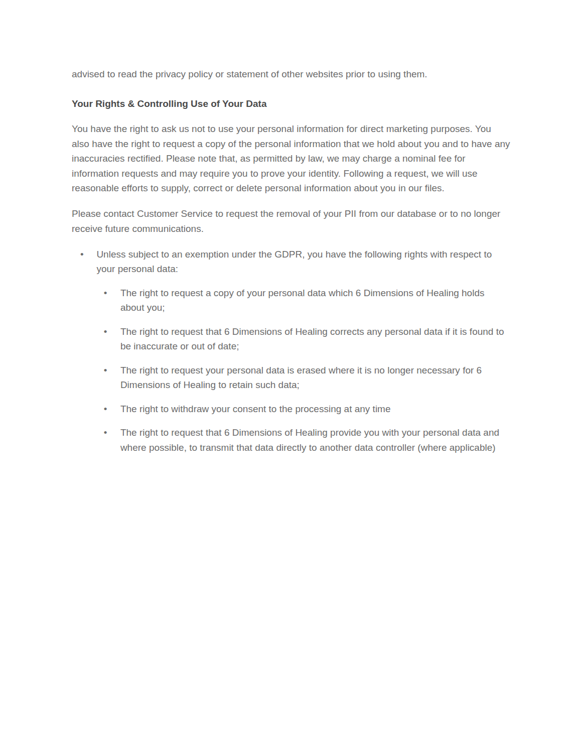advised to read the privacy policy or statement of other websites prior to using them.
Your Rights & Controlling Use of Your Data
You have the right to ask us not to use your personal information for direct marketing purposes. You also have the right to request a copy of the personal information that we hold about you and to have any inaccuracies rectified. Please note that, as permitted by law, we may charge a nominal fee for information requests and may require you to prove your identity. Following a request, we will use reasonable efforts to supply, correct or delete personal information about you in our files.
Please contact Customer Service to request the removal of your PII from our database or to no longer receive future communications.
Unless subject to an exemption under the GDPR, you have the following rights with respect to your personal data:
The right to request a copy of your personal data which 6 Dimensions of Healing holds about you;
The right to request that 6 Dimensions of Healing corrects any personal data if it is found to be inaccurate or out of date;
The right to request your personal data is erased where it is no longer necessary for 6 Dimensions of Healing to retain such data;
The right to withdraw your consent to the processing at any time
The right to request that 6 Dimensions of Healing provide you with your personal data and where possible, to transmit that data directly to another data controller (where applicable)